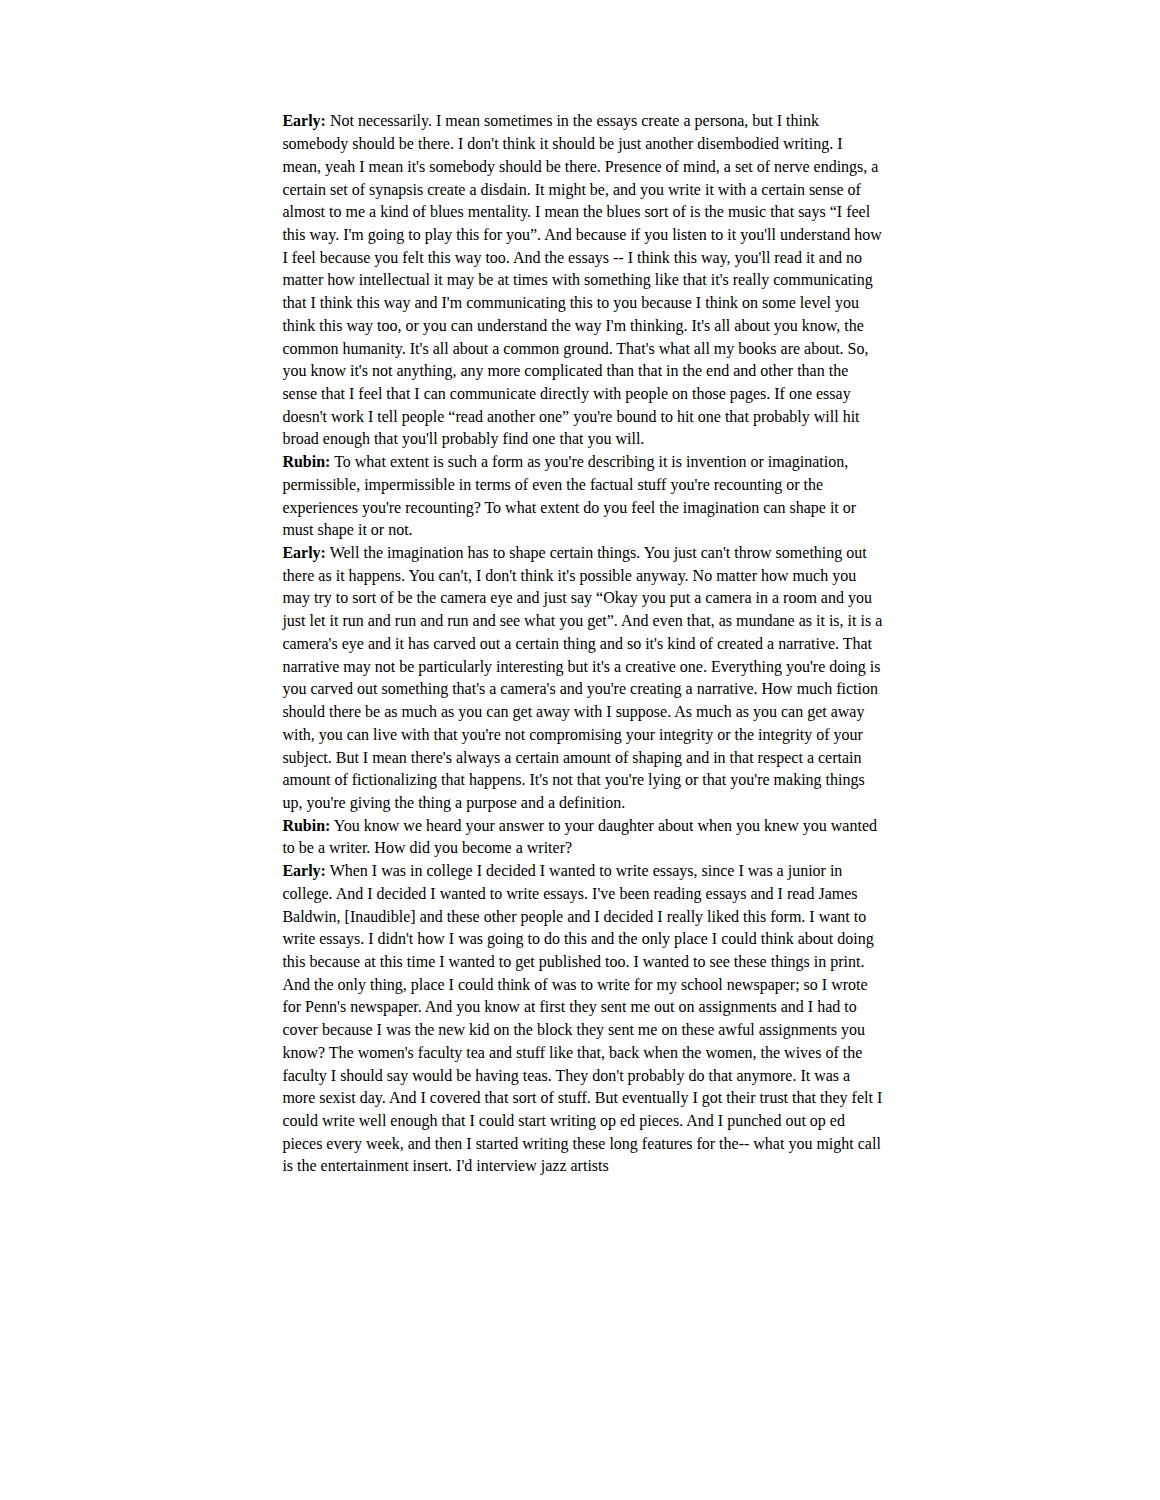Early: Not necessarily. I mean sometimes in the essays create a persona, but I think somebody should be there. I don't think it should be just another disembodied writing. I mean, yeah I mean it's somebody should be there. Presence of mind, a set of nerve endings, a certain set of synapsis create a disdain. It might be, and you write it with a certain sense of almost to me a kind of blues mentality. I mean the blues sort of is the music that says “I feel this way. I'm going to play this for you”. And because if you listen to it you'll understand how I feel because you felt this way too. And the essays -- I think this way, you'll read it and no matter how intellectual it may be at times with something like that it's really communicating that I think this way and I'm communicating this to you because I think on some level you think this way too, or you can understand the way I'm thinking. It's all about you know, the common humanity. It's all about a common ground. That's what all my books are about. So, you know it's not anything, any more complicated than that in the end and other than the sense that I feel that I can communicate directly with people on those pages. If one essay doesn't work I tell people “read another one” you're bound to hit one that probably will hit broad enough that you'll probably find one that you will.
Rubin: To what extent is such a form as you're describing it is invention or imagination, permissible, impermissible in terms of even the factual stuff you're recounting or the experiences you're recounting? To what extent do you feel the imagination can shape it or must shape it or not.
Early: Well the imagination has to shape certain things. You just can't throw something out there as it happens. You can't, I don't think it's possible anyway. No matter how much you may try to sort of be the camera eye and just say “Okay you put a camera in a room and you just let it run and run and run and see what you get”. And even that, as mundane as it is, it is a camera's eye and it has carved out a certain thing and so it's kind of created a narrative. That narrative may not be particularly interesting but it's a creative one. Everything you're doing is you carved out something that's a camera's and you're creating a narrative. How much fiction should there be as much as you can get away with I suppose. As much as you can get away with, you can live with that you're not compromising your integrity or the integrity of your subject. But I mean there's always a certain amount of shaping and in that respect a certain amount of fictionalizing that happens. It's not that you're lying or that you're making things up, you're giving the thing a purpose and a definition.
Rubin: You know we heard your answer to your daughter about when you knew you wanted to be a writer. How did you become a writer?
Early: When I was in college I decided I wanted to write essays, since I was a junior in college. And I decided I wanted to write essays. I've been reading essays and I read James Baldwin, [Inaudible] and these other people and I decided I really liked this form. I want to write essays. I didn't how I was going to do this and the only place I could think about doing this because at this time I wanted to get published too. I wanted to see these things in print. And the only thing, place I could think of was to write for my school newspaper; so I wrote for Penn's newspaper. And you know at first they sent me out on assignments and I had to cover because I was the new kid on the block they sent me on these awful assignments you know? The women's faculty tea and stuff like that, back when the women, the wives of the faculty I should say would be having teas. They don't probably do that anymore. It was a more sexist day. And I covered that sort of stuff. But eventually I got their trust that they felt I could write well enough that I could start writing op ed pieces. And I punched out op ed pieces every week, and then I started writing these long features for the-- what you might call is the entertainment insert. I'd interview jazz artists